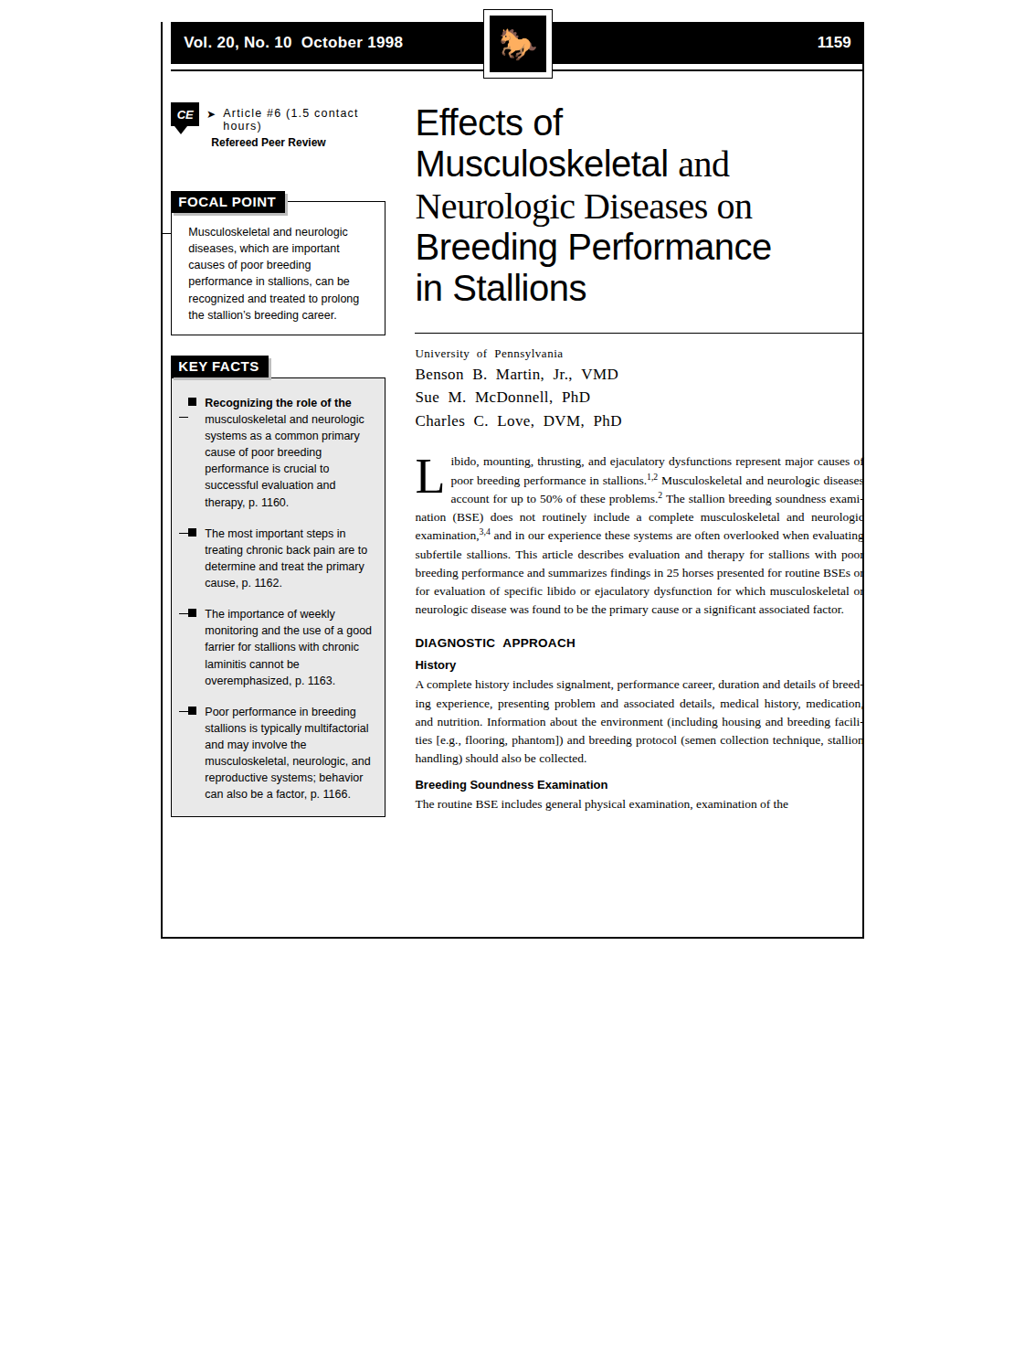Vol. 20, No. 10 October 1998
🐎
1159
CE
➤
Article #6 (1.5 contact hours)
Refereed Peer Review
FOCAL POINT
Musculoskeletal and neurologic diseases, which are important causes of poor breeding performance in stallions, can be recognized and treated to prolong the stallion’s breeding career.
KEY FACTS
Recognizing the role of the musculoskeletal and neurologic systems as a common primary cause of poor breeding performance is crucial to successful evaluation and therapy, p. 1160.
The most important steps in treating chronic back pain are to determine and treat the primary cause, p. 1162.
The importance of weekly monitoring and the use of a good farrier for stallions with chronic laminitis cannot be overemphasized, p. 1163.
Poor performance in breeding stallions is typically multifactorial and may involve the musculoskeletal, neurologic, and reproductive systems; behavior can also be a factor, p. 1166.
Effects of
Musculoskeletal and
Neurologic Diseases on
Breeding Performance
in Stallions
University of Pennsylvania
Benson B. Martin, Jr., VMD
Sue M. McDonnell, PhD
Charles C. Love, DVM, PhD
Libido, mounting, thrusting, and ejaculatory dysfunctions represent major causes of poor breeding performance in stallions.1,2 Musculoskeletal and neurologic diseases account for up to 50% of these problems.2 The stallion breeding soundness examination (BSE) does not routinely include a complete musculoskeletal and neurologic examination,3,4 and in our experience these systems are often overlooked when evaluating subfertile stallions. This article describes evaluation and therapy for stallions with poor breeding performance and summarizes findings in 25 horses presented for routine BSEs or for evaluation of specific libido or ejaculatory dysfunction for which musculoskeletal or neurologic disease was found to be the primary cause or a significant associated factor.
DIAGNOSTIC APPROACH
History
A complete history includes signalment, performance career, duration and details of breeding experience, presenting problem and associated details, medical history, medication, and nutrition. Information about the environment (including housing and breeding facilities [e.g., flooring, phantom]) and breeding protocol (semen collection technique, stallion handling) should also be collected.
Breeding Soundness Examination
The routine BSE includes general physical examination, examination of the